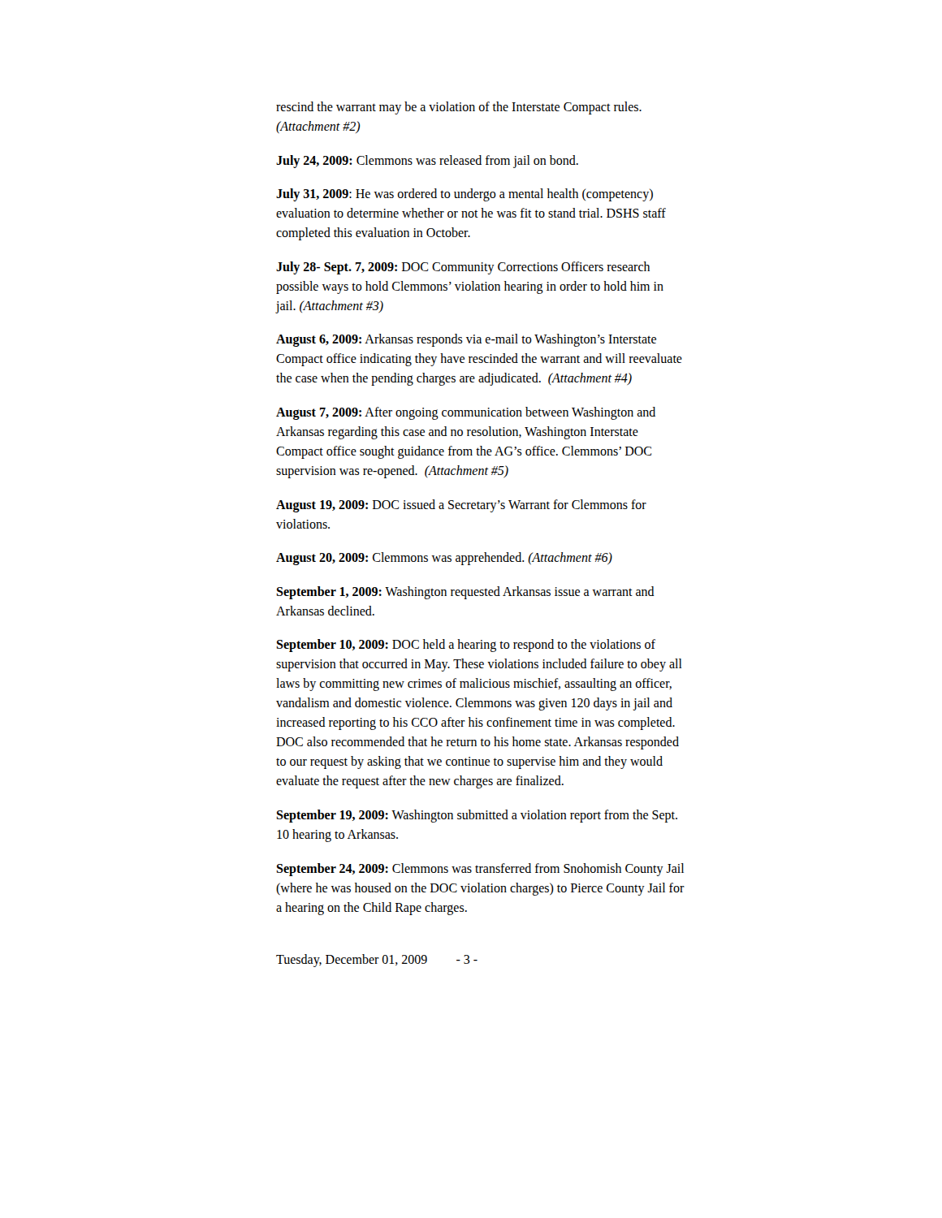rescind the warrant may be a violation of the Interstate Compact rules. (Attachment #2)
July 24, 2009: Clemmons was released from jail on bond.
July 31, 2009: He was ordered to undergo a mental health (competency) evaluation to determine whether or not he was fit to stand trial. DSHS staff completed this evaluation in October.
July 28- Sept. 7, 2009: DOC Community Corrections Officers research possible ways to hold Clemmons’ violation hearing in order to hold him in jail. (Attachment #3)
August 6, 2009: Arkansas responds via e-mail to Washington’s Interstate Compact office indicating they have rescinded the warrant and will reevaluate the case when the pending charges are adjudicated. (Attachment #4)
August 7, 2009: After ongoing communication between Washington and Arkansas regarding this case and no resolution, Washington Interstate Compact office sought guidance from the AG’s office. Clemmons’ DOC supervision was re-opened. (Attachment #5)
August 19, 2009: DOC issued a Secretary’s Warrant for Clemmons for violations.
August 20, 2009: Clemmons was apprehended. (Attachment #6)
September 1, 2009: Washington requested Arkansas issue a warrant and Arkansas declined.
September 10, 2009: DOC held a hearing to respond to the violations of supervision that occurred in May. These violations included failure to obey all laws by committing new crimes of malicious mischief, assaulting an officer, vandalism and domestic violence. Clemmons was given 120 days in jail and increased reporting to his CCO after his confinement time in was completed. DOC also recommended that he return to his home state. Arkansas responded to our request by asking that we continue to supervise him and they would evaluate the request after the new charges are finalized.
September 19, 2009: Washington submitted a violation report from the Sept. 10 hearing to Arkansas.
September 24, 2009: Clemmons was transferred from Snohomish County Jail (where he was housed on the DOC violation charges) to Pierce County Jail for a hearing on the Child Rape charges.
Tuesday, December 01, 2009 - 3 -